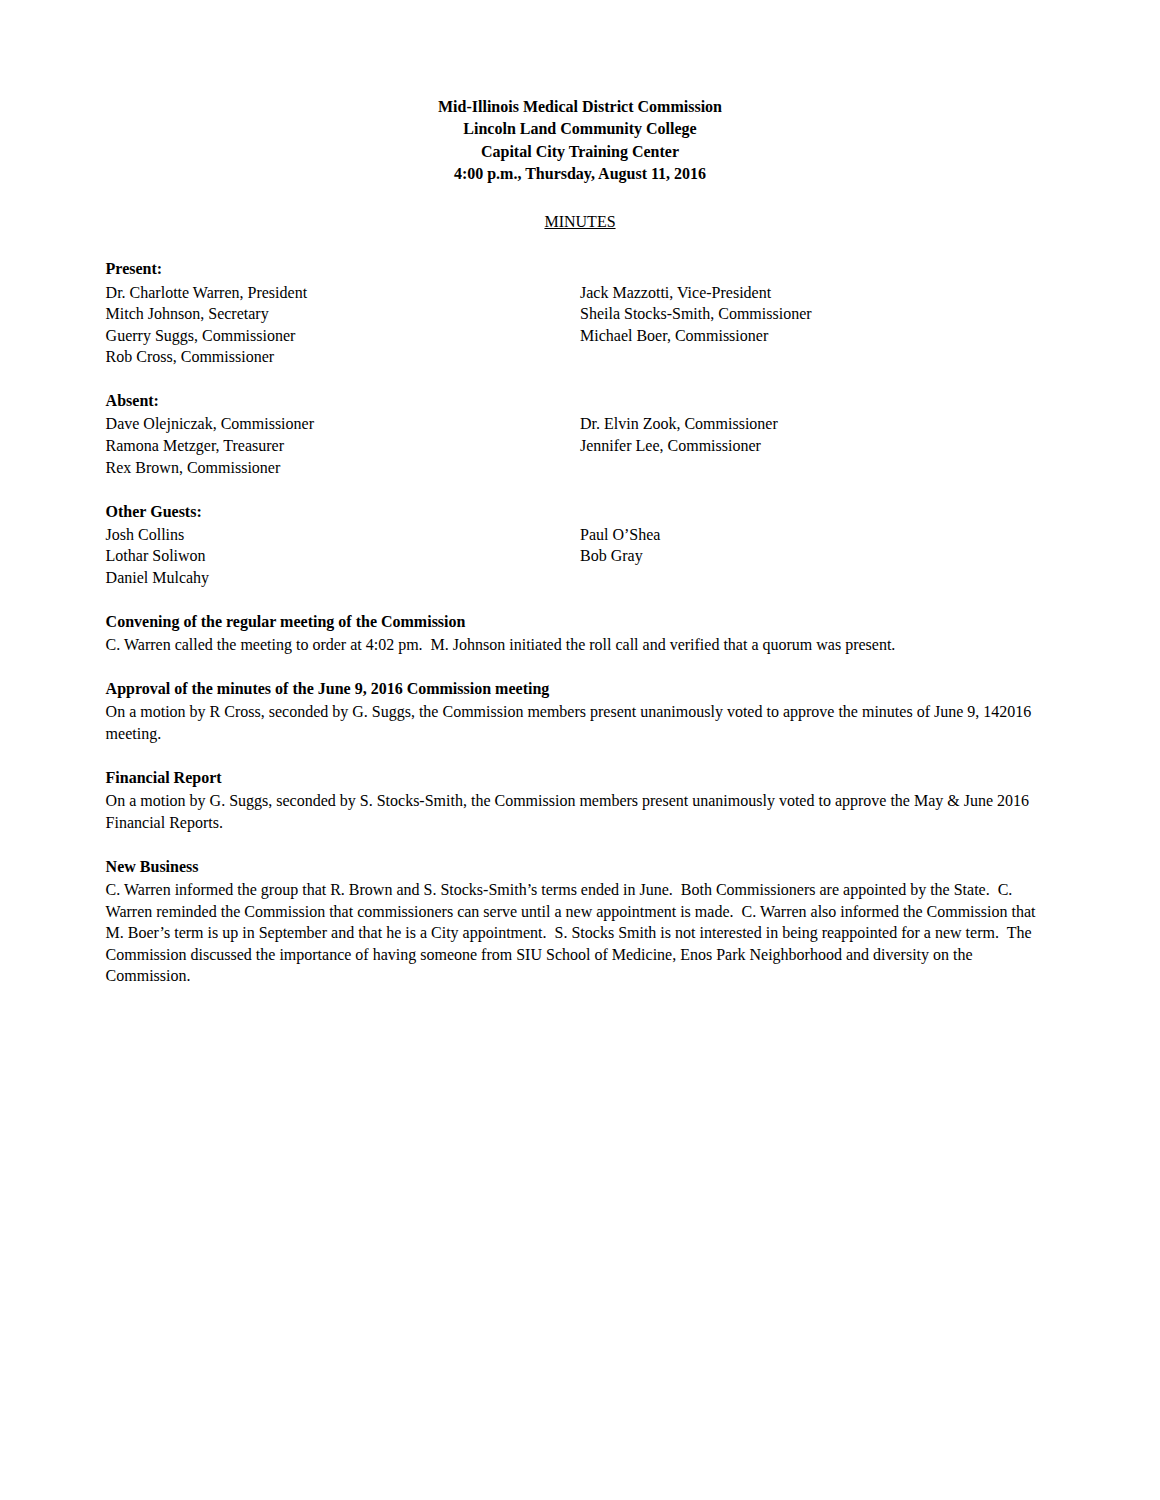Mid-Illinois Medical District Commission
Lincoln Land Community College
Capital City Training Center
4:00 p.m., Thursday, August 11, 2016
MINUTES
Present:
| Dr. Charlotte Warren, President | Jack Mazzotti, Vice-President |
| Mitch Johnson, Secretary | Sheila Stocks-Smith, Commissioner |
| Guerry Suggs, Commissioner | Michael Boer, Commissioner |
| Rob Cross, Commissioner | |
Absent:
| Dave Olejniczak, Commissioner | Dr. Elvin Zook, Commissioner |
| Ramona Metzger, Treasurer | Jennifer Lee, Commissioner |
| Rex Brown, Commissioner | |
Other Guests:
| Josh Collins | Paul O’Shea |
| Lothar Soliwon | Bob Gray |
| Daniel Mulcahy | |
Convening of the regular meeting of the Commission
C. Warren called the meeting to order at 4:02 pm. M. Johnson initiated the roll call and verified that a quorum was present.
Approval of the minutes of the June 9, 2016 Commission meeting
On a motion by R Cross, seconded by G. Suggs, the Commission members present unanimously voted to approve the minutes of June 9, 142016 meeting.
Financial Report
On a motion by G. Suggs, seconded by S. Stocks-Smith, the Commission members present unanimously voted to approve the May & June 2016 Financial Reports.
New Business
C. Warren informed the group that R. Brown and S. Stocks-Smith’s terms ended in June. Both Commissioners are appointed by the State. C. Warren reminded the Commission that commissioners can serve until a new appointment is made. C. Warren also informed the Commission that M. Boer’s term is up in September and that he is a City appointment. S. Stocks Smith is not interested in being reappointed for a new term. The Commission discussed the importance of having someone from SIU School of Medicine, Enos Park Neighborhood and diversity on the Commission.